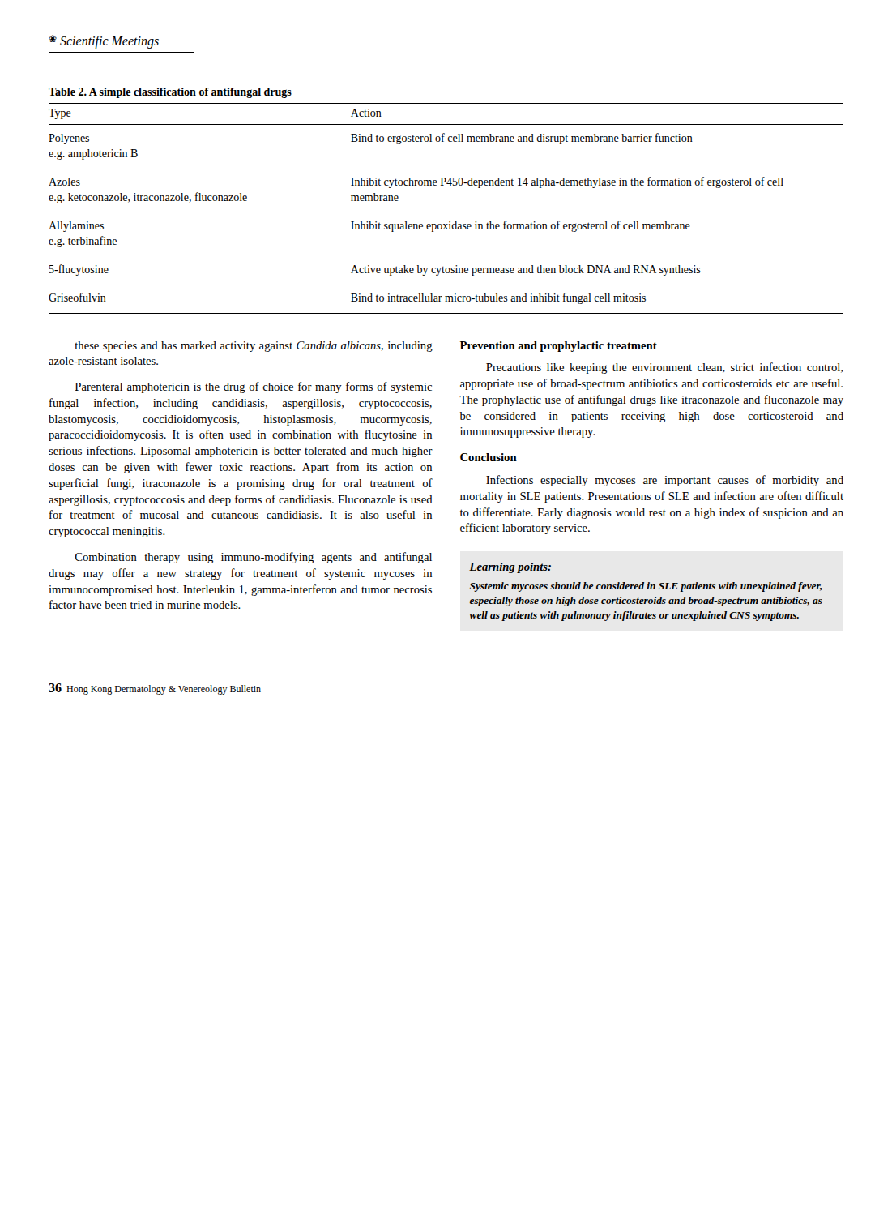Scientific Meetings
Table 2. A simple classification of antifungal drugs
| Type | Action |
| --- | --- |
| Polyenes e.g. amphotericin B | Bind to ergosterol of cell membrane and disrupt membrane barrier function |
| Azoles e.g. ketoconazole, itraconazole, fluconazole | Inhibit cytochrome P450-dependent 14 alpha-demethylase in the formation of ergosterol of cell membrane |
| Allylamines e.g. terbinafine | Inhibit squalene epoxidase in the formation of ergosterol of cell membrane |
| 5-flucytosine | Active uptake by cytosine permease and then block DNA and RNA synthesis |
| Griseofulvin | Bind to intracellular micro-tubules and inhibit fungal cell mitosis |
these species and has marked activity against Candida albicans, including azole-resistant isolates.
Parenteral amphotericin is the drug of choice for many forms of systemic fungal infection, including candidiasis, aspergillosis, cryptococcosis, blastomycosis, coccidioidomycosis, histoplasmosis, mucormycosis, paracoccidioidomycosis. It is often used in combination with flucytosine in serious infections. Liposomal amphotericin is better tolerated and much higher doses can be given with fewer toxic reactions. Apart from its action on superficial fungi, itraconazole is a promising drug for oral treatment of aspergillosis, cryptococcosis and deep forms of candidiasis. Fluconazole is used for treatment of mucosal and cutaneous candidiasis. It is also useful in cryptococcal meningitis.
Combination therapy using immuno-modifying agents and antifungal drugs may offer a new strategy for treatment of systemic mycoses in immunocompromised host. Interleukin 1, gamma-interferon and tumor necrosis factor have been tried in murine models.
Prevention and prophylactic treatment
Precautions like keeping the environment clean, strict infection control, appropriate use of broad-spectrum antibiotics and corticosteroids etc are useful. The prophylactic use of antifungal drugs like itraconazole and fluconazole may be considered in patients receiving high dose corticosteroid and immunosuppressive therapy.
Conclusion
Infections especially mycoses are important causes of morbidity and mortality in SLE patients. Presentations of SLE and infection are often difficult to differentiate. Early diagnosis would rest on a high index of suspicion and an efficient laboratory service.
Learning points:
Systemic mycoses should be considered in SLE patients with unexplained fever, especially those on high dose corticosteroids and broad-spectrum antibiotics, as well as patients with pulmonary infiltrates or unexplained CNS symptoms.
36 Hong Kong Dermatology & Venereology Bulletin